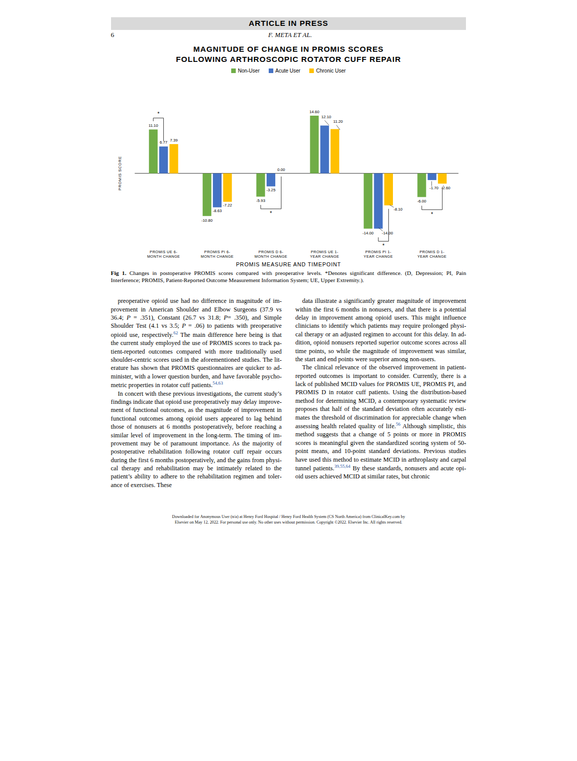ARTICLE IN PRESS
6
F. META ET AL.
MAGNITUDE OF CHANGE IN PROMIS SCORES
FOLLOWING ARTHROSCOPIC ROTATOR CUFF REPAIR
Non-User
Acute User
Chronic User
PROMIS SCORE 11.10 6.77 7.39 * -10.80 -8.63 -7.22 -5.93 -3.25 0.00 * 14.60 12.10 11.20 -14.00 -14.00 -8.10 * -6.00 -1.70 -2.60 * PROMIS UE 6- MONTH CHANGE PROMIS PI 6- MONTH CHANGE PROMIS D 6- MONTH CHANGE PROMIS UE 1- YEAR CHANGE PROMIS PI 1- YEAR CHANGE PROMIS D 1- YEAR CHANGE
PROMIS MEASURE AND TIMEPOINT
Fig 1. Changes in postoperative PROMIS scores compared with preoperative levels. *Denotes significant difference. (D, Depression; PI, Pain Interference; PROMIS, Patient-Reported Outcome Measurement Information System; UE, Upper Extremity.).
preoperative opioid use had no difference in magnitude of improvement in American Shoulder and Elbow Surgeons (37.9 vs 36.4; P = .351), Constant (26.7 vs 31.8; P= .350), and Simple Shoulder Test (4.1 vs 3.5; P = .06) to patients with preoperative opioid use, respectively.62 The main difference here being is that the current study employed the use of PROMIS scores to track patient-reported outcomes compared with more traditionally used shoulder-centric scores used in the aforementioned studies. The literature has shown that PROMIS questionnaires are quicker to administer, with a lower question burden, and have favorable psychometric properties in rotator cuff patients.54,63
In concert with these previous investigations, the current study’s findings indicate that opioid use preoperatively may delay improvement of functional outcomes, as the magnitude of improvement in functional outcomes among opioid users appeared to lag behind those of nonusers at 6 months postoperatively, before reaching a similar level of improvement in the long-term. The timing of improvement may be of paramount importance. As the majority of postoperative rehabilitation following rotator cuff repair occurs during the first 6 months postoperatively, and the gains from physical therapy and rehabilitation may be intimately related to the patient’s ability to adhere to the rehabilitation regimen and tolerance of exercises. These
data illustrate a significantly greater magnitude of improvement within the first 6 months in nonusers, and that there is a potential delay in improvement among opioid users. This might influence clinicians to identify which patients may require prolonged physical therapy or an adjusted regimen to account for this delay. In addition, opioid nonusers reported superior outcome scores across all time points, so while the magnitude of improvement was similar, the start and end points were superior among non-users.
The clinical relevance of the observed improvement in patient-reported outcomes is important to consider. Currently, there is a lack of published MCID values for PROMIS UE, PROMIS PI, and PROMIS D in rotator cuff patients. Using the distribution-based method for determining MCID, a contemporary systematic review proposes that half of the standard deviation often accurately estimates the threshold of discrimination for appreciable change when assessing health related quality of life.56 Although simplistic, this method suggests that a change of 5 points or more in PROMIS scores is meaningful given the standardized scoring system of 50-point means, and 10-point standard deviations. Previous studies have used this method to estimate MCID in arthroplasty and carpal tunnel patients.39,55,64 By these standards, nonusers and acute opioid users achieved MCID at similar rates, but chronic
Downloaded for Anonymous User (n/a) at Henry Ford Hospital / Henry Ford Health System (CS North America) from ClinicalKey.com by
Elsevier on May 12, 2022. For personal use only. No other uses without permission. Copyright ©2022. Elsevier Inc. All rights reserved.